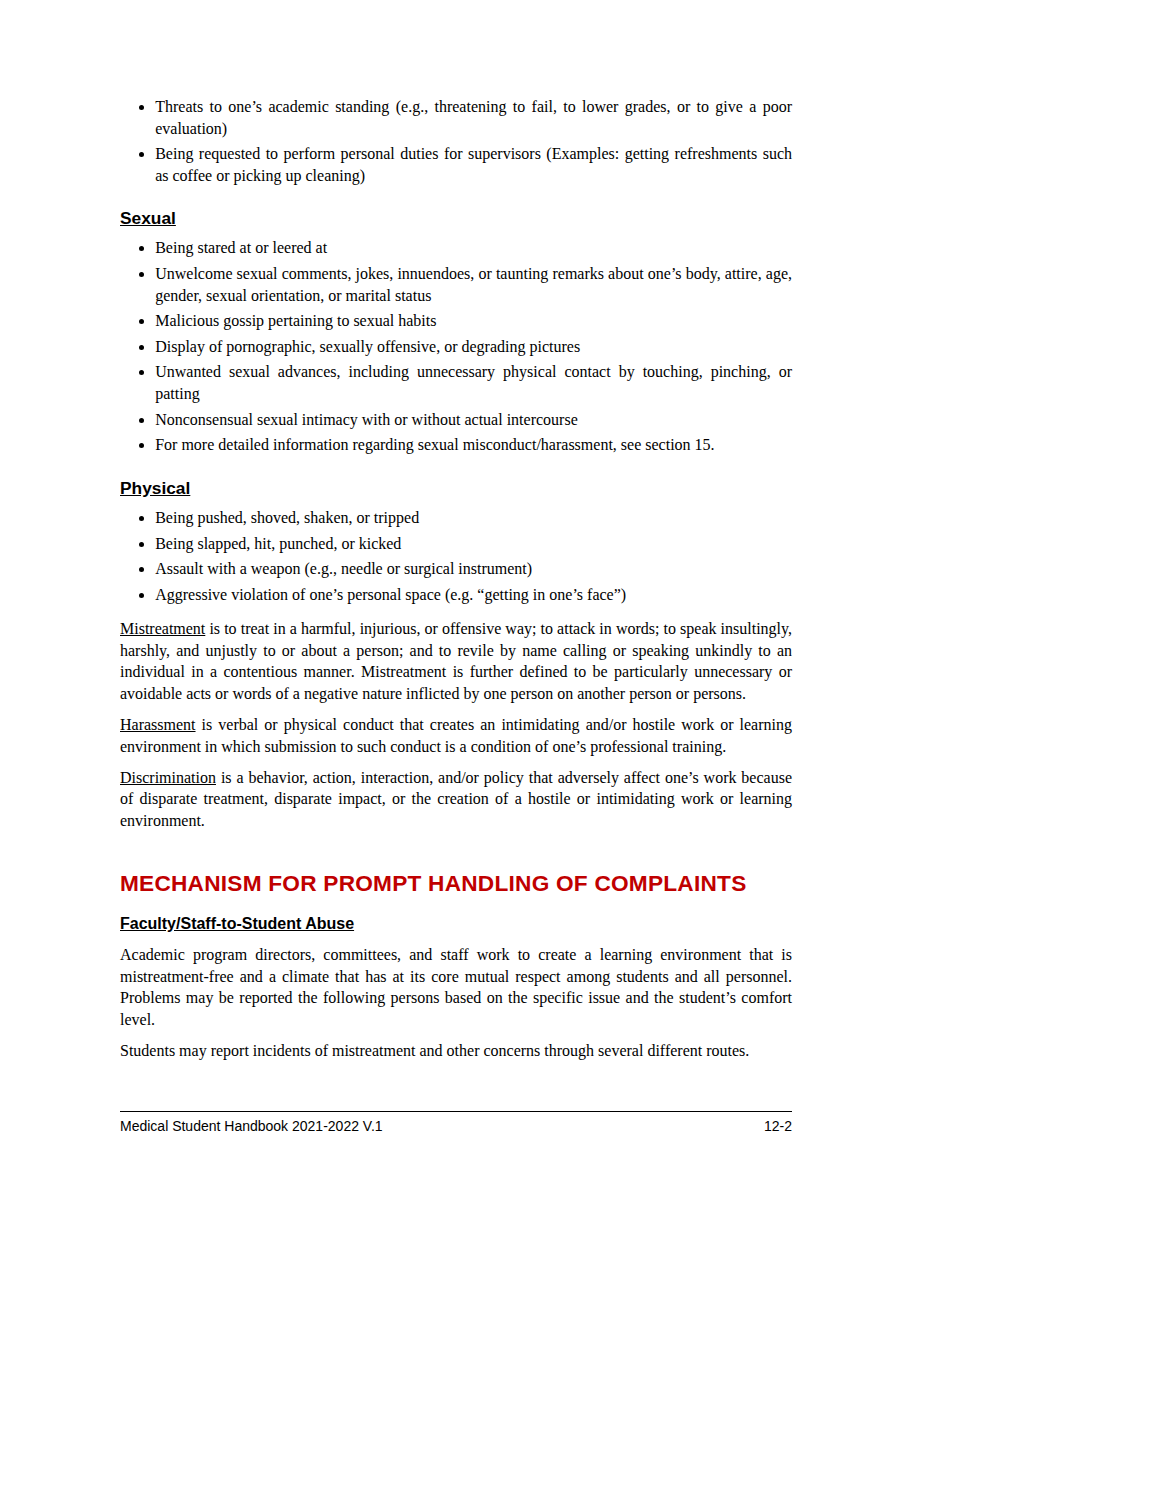Threats to one’s academic standing (e.g., threatening to fail, to lower grades, or to give a poor evaluation)
Being requested to perform personal duties for supervisors (Examples: getting refreshments such as coffee or picking up cleaning)
Sexual
Being stared at or leered at
Unwelcome sexual comments, jokes, innuendoes, or taunting remarks about one’s body, attire, age, gender, sexual orientation, or marital status
Malicious gossip pertaining to sexual habits
Display of pornographic, sexually offensive, or degrading pictures
Unwanted sexual advances, including unnecessary physical contact by touching, pinching, or patting
Nonconsensual sexual intimacy with or without actual intercourse
For more detailed information regarding sexual misconduct/harassment, see section 15.
Physical
Being pushed, shoved, shaken, or tripped
Being slapped, hit, punched, or kicked
Assault with a weapon (e.g., needle or surgical instrument)
Aggressive violation of one’s personal space (e.g. “getting in one’s face”)
Mistreatment is to treat in a harmful, injurious, or offensive way; to attack in words; to speak insultingly, harshly, and unjustly to or about a person; and to revile by name calling or speaking unkindly to an individual in a contentious manner. Mistreatment is further defined to be particularly unnecessary or avoidable acts or words of a negative nature inflicted by one person on another person or persons.
Harassment is verbal or physical conduct that creates an intimidating and/or hostile work or learning environment in which submission to such conduct is a condition of one’s professional training.
Discrimination is a behavior, action, interaction, and/or policy that adversely affect one’s work because of disparate treatment, disparate impact, or the creation of a hostile or intimidating work or learning environment.
MECHANISM FOR PROMPT HANDLING OF COMPLAINTS
Faculty/Staff-to-Student Abuse
Academic program directors, committees, and staff work to create a learning environment that is mistreatment-free and a climate that has at its core mutual respect among students and all personnel. Problems may be reported the following persons based on the specific issue and the student’s comfort level.
Students may report incidents of mistreatment and other concerns through several different routes.
Medical Student Handbook 2021-2022 V.1 12-2